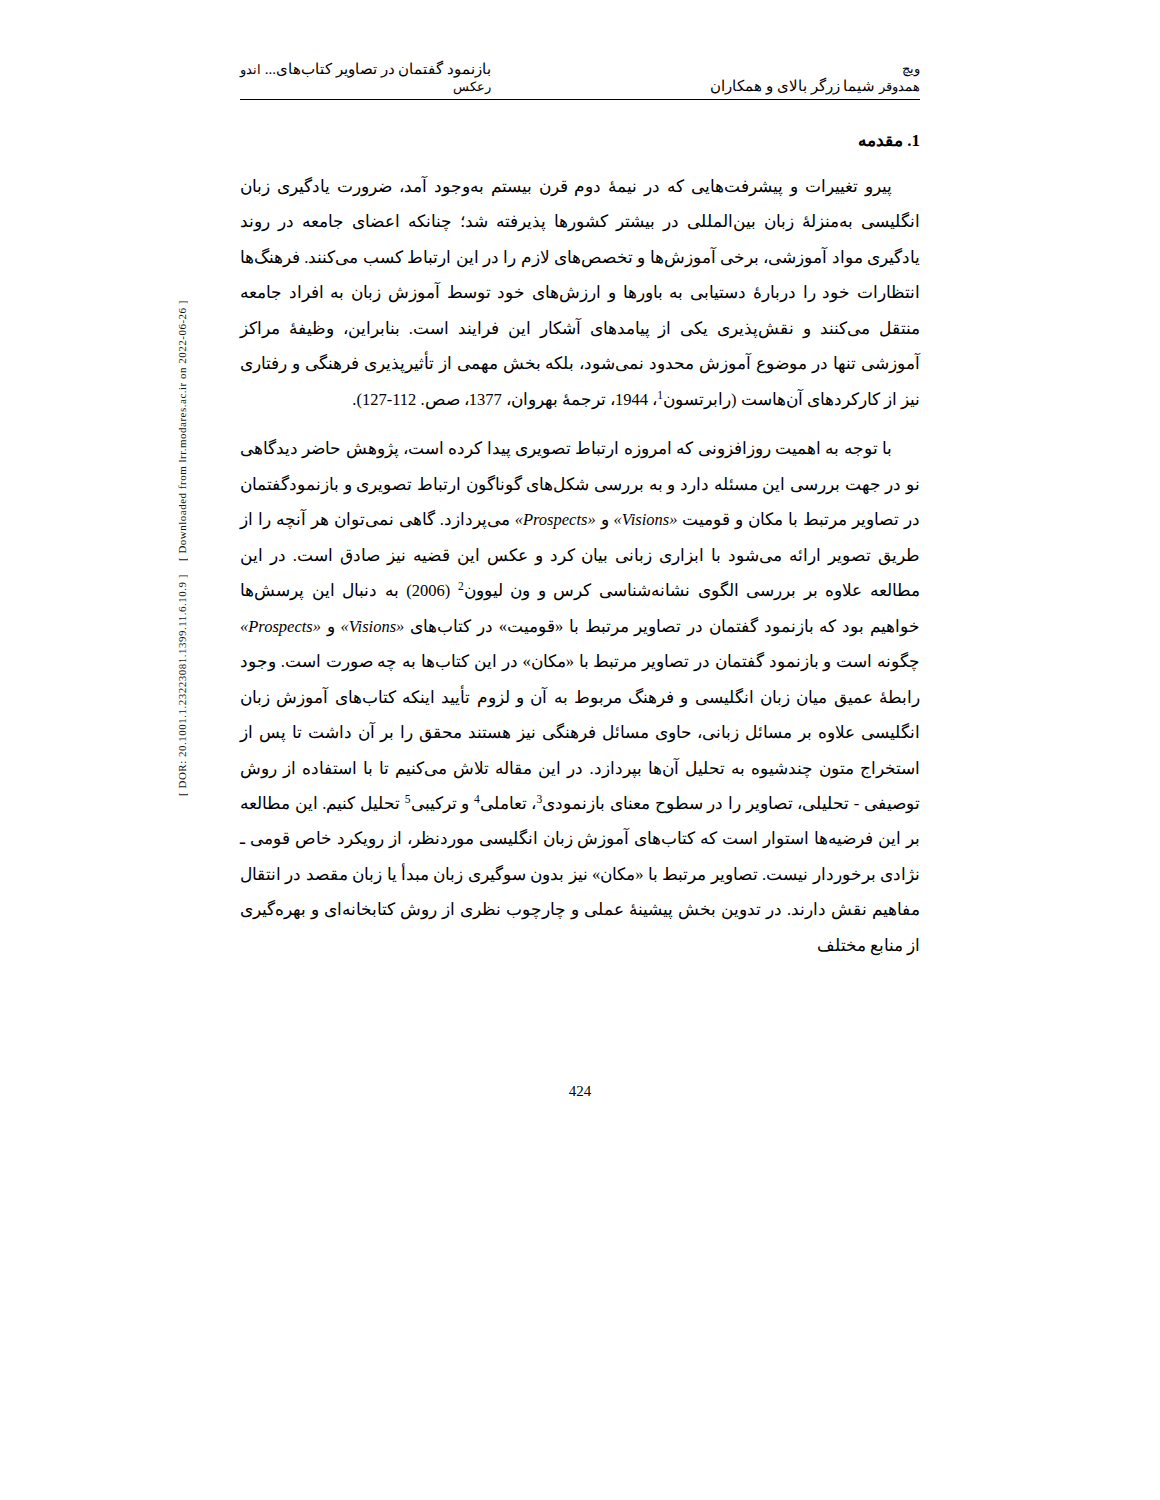[ DOR: 20.1001.1.23223081.1399.11.6.10.9 ] [ Downloaded from lrr.modares.ac.ir on 2022-06-26 ]
ﻭﻳﭻ
ﻫﻤﺪﻭﻗﺮ شیما زرگر بالای و همکاران
بازنمود گفتمان در تصاویر کتاب‌های... ﺍﻧﺪﻭ
ﺭﻋﻜﺲ
1. مقدمه
پیرو تغییرات و پیشرفت‌هایی که در نیمۀ دوم قرن بیستم به‌وجود آمد، ضرورت یادگیری زبان انگلیسی به‌منزلۀ زبان بین‌المللی در بیشتر کشورها پذیرفته شد؛ چنانکه اعضای جامعه در روند یادگیری مواد آموزشی، برخی آموزش‌ها و تخصص‌های لازم را در این ارتباط کسب می‌کنند. فرهنگ‌ها انتظارات خود را دربارۀ دستیابی به باورها و ارزش‌های خود توسط آموزش زبان به افراد جامعه منتقل می‌کنند و نقش‌پذیری یکی از پیامدهای آشکار این فرایند است. بنابراین، وظیفۀ مراکز آموزشی تنها در موضوع آموزش محدود نمی‌شود، بلکه بخش مهمی از تأثیرپذیری فرهنگی و رفتاری نیز از کارکردهای آن‌هاست (رابرتسون1، 1944، ترجمۀ بهروان، 1377، صص. 127-112).
با توجه به اهمیت روزافزونی که امروزه ارتباط تصویری پیدا کرده است، پژوهش حاضر دیدگاهی نو در جهت بررسی این مسئله دارد و به بررسی شکل‌های گوناگون ارتباط تصویری و بازنمودگفتمان در تصاویر مرتبط با مکان و قومیت «Visions» و «Prospects» می‌پردازد. گاهی نمی‌توان هر آنچه را از طریق تصویر ارائه می‌شود با ابزاری زبانی بیان کرد و عکس این قضیه نیز صادق است. در این مطالعه علاوه بر بررسی الگوی نشانه‌شناسی کرس و ون لیوون2 (2006) به دنبال این پرسش‌ها خواهیم بود که بازنمود گفتمان در تصاویر مرتبط با «قومیت» در کتاب‌های «Visions» و «Prospects» چگونه است و بازنمود گفتمان در تصاویر مرتبط با «مکان» در این کتاب‌ها به چه صورت است. وجود رابطۀ عمیق میان زبان انگلیسی و فرهنگ مربوط به آن و لزوم تأیید اینکه کتاب‌های آموزش زبان انگلیسی علاوه بر مسائل زبانی، حاوی مسائل فرهنگی نیز هستند محقق را بر آن داشت تا پس از استخراج متون چندشیوه به تحلیل آن‌ها بپردازد. در این مقاله تلاش می‌کنیم تا با استفاده از روش توصیفی - تحلیلی، تصاویر را در سطوح معنای بازنمودی3، تعاملی4 و ترکیبی5 تحلیل کنیم. این مطالعه بر این فرضیه‌ها استوار است که کتاب‌های آموزش زبان انگلیسی موردنظر، از رویکرد خاص قومی ـ نژادی برخوردار نیست. تصاویر مرتبط با «مکان» نیز بدون سوگیری زبان مبدأ یا زبان مقصد در انتقال مفاهیم نقش دارند. در تدوین بخش پیشینۀ عملی و چارچوب نظری از روش کتابخانه‌ای و بهره‌گیری از منابع مختلف
424